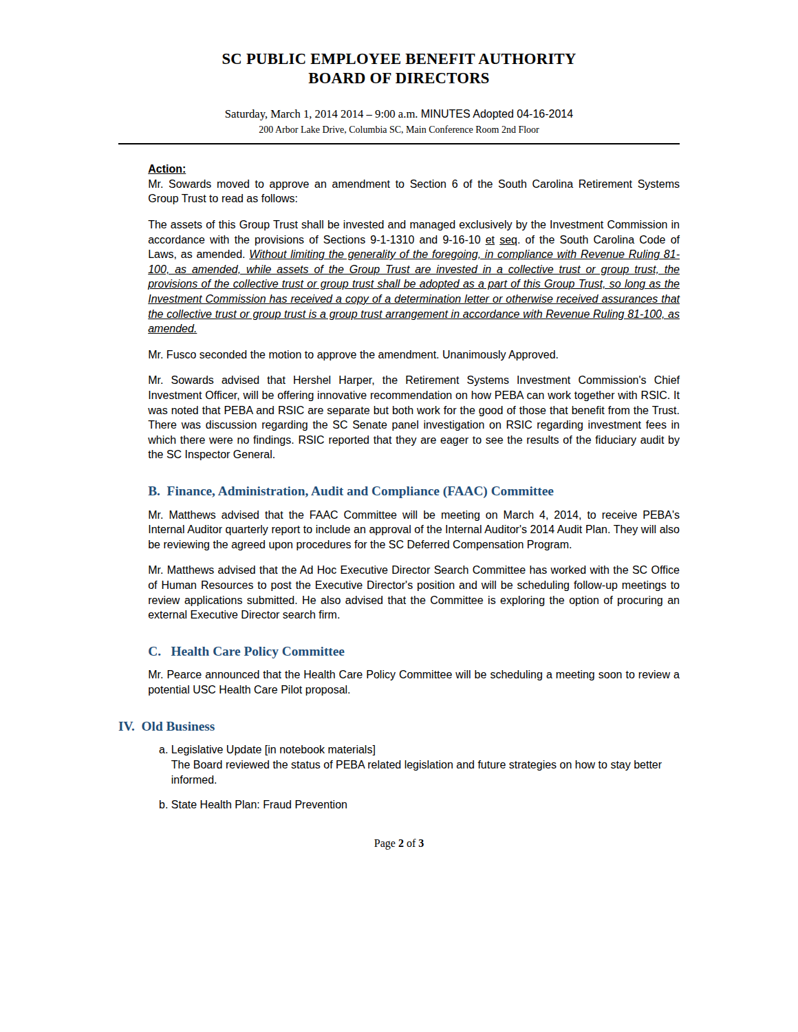SC PUBLIC EMPLOYEE BENEFIT AUTHORITY
BOARD OF DIRECTORS
Saturday, March 1, 2014 2014 – 9:00 a.m. MINUTES Adopted 04-16-2014
200 Arbor Lake Drive, Columbia SC, Main Conference Room 2nd Floor
Action:
Mr. Sowards moved to approve an amendment to Section 6 of the South Carolina Retirement Systems Group Trust to read as follows:
The assets of this Group Trust shall be invested and managed exclusively by the Investment Commission in accordance with the provisions of Sections 9-1-1310 and 9-16-10 et seq. of the South Carolina Code of Laws, as amended. Without limiting the generality of the foregoing, in compliance with Revenue Ruling 81-100, as amended, while assets of the Group Trust are invested in a collective trust or group trust, the provisions of the collective trust or group trust shall be adopted as a part of this Group Trust, so long as the Investment Commission has received a copy of a determination letter or otherwise received assurances that the collective trust or group trust is a group trust arrangement in accordance with Revenue Ruling 81-100, as amended.
Mr. Fusco seconded the motion to approve the amendment. Unanimously Approved.
Mr. Sowards advised that Hershel Harper, the Retirement Systems Investment Commission's Chief Investment Officer, will be offering innovative recommendation on how PEBA can work together with RSIC. It was noted that PEBA and RSIC are separate but both work for the good of those that benefit from the Trust. There was discussion regarding the SC Senate panel investigation on RSIC regarding investment fees in which there were no findings. RSIC reported that they are eager to see the results of the fiduciary audit by the SC Inspector General.
B. Finance, Administration, Audit and Compliance (FAAC) Committee
Mr. Matthews advised that the FAAC Committee will be meeting on March 4, 2014, to receive PEBA's Internal Auditor quarterly report to include an approval of the Internal Auditor's 2014 Audit Plan. They will also be reviewing the agreed upon procedures for the SC Deferred Compensation Program.
Mr. Matthews advised that the Ad Hoc Executive Director Search Committee has worked with the SC Office of Human Resources to post the Executive Director's position and will be scheduling follow-up meetings to review applications submitted. He also advised that the Committee is exploring the option of procuring an external Executive Director search firm.
C. Health Care Policy Committee
Mr. Pearce announced that the Health Care Policy Committee will be scheduling a meeting soon to review a potential USC Health Care Pilot proposal.
IV. Old Business
Legislative Update [in notebook materials] The Board reviewed the status of PEBA related legislation and future strategies on how to stay better informed.
State Health Plan: Fraud Prevention
Page 2 of 3